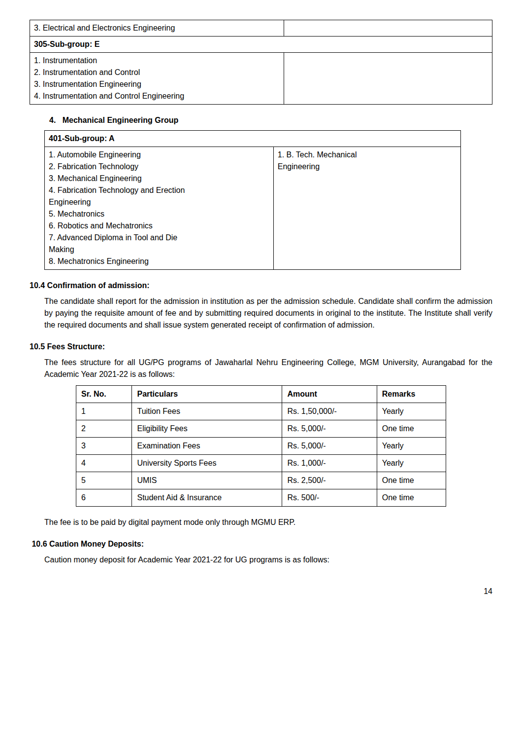| 3. Electrical and Electronics Engineering | |
| 305-Sub-group: E |
| 1. Instrumentation 2. Instrumentation and Control 3. Instrumentation Engineering 4. Instrumentation and Control Engineering | |
4. Mechanical Engineering Group
| 401-Sub-group: A |
| 1. Automobile Engineering 2. Fabrication Technology 3. Mechanical Engineering 4. Fabrication Technology and Erection Engineering 5. Mechatronics 6. Robotics and Mechatronics 7. Advanced Diploma in Tool and Die Making 8. Mechatronics Engineering | 1. B. Tech. Mechanical Engineering |
10.4 Confirmation of admission:
The candidate shall report for the admission in institution as per the admission schedule. Candidate shall confirm the admission by paying the requisite amount of fee and by submitting required documents in original to the institute. The Institute shall verify the required documents and shall issue system generated receipt of confirmation of admission.
10.5 Fees Structure:
The fees structure for all UG/PG programs of Jawaharlal Nehru Engineering College, MGM University, Aurangabad for the Academic Year 2021-22 is as follows:
| Sr. No. | Particulars | Amount | Remarks |
| --- | --- | --- | --- |
| 1 | Tuition Fees | Rs. 1,50,000/- | Yearly |
| 2 | Eligibility Fees | Rs. 5,000/- | One time |
| 3 | Examination Fees | Rs. 5,000/- | Yearly |
| 4 | University Sports Fees | Rs. 1,000/- | Yearly |
| 5 | UMIS | Rs. 2,500/- | One time |
| 6 | Student Aid & Insurance | Rs. 500/- | One time |
The fee is to be paid by digital payment mode only through MGMU ERP.
10.6 Caution Money Deposits:
Caution money deposit for Academic Year 2021-22 for UG programs is as follows:
14